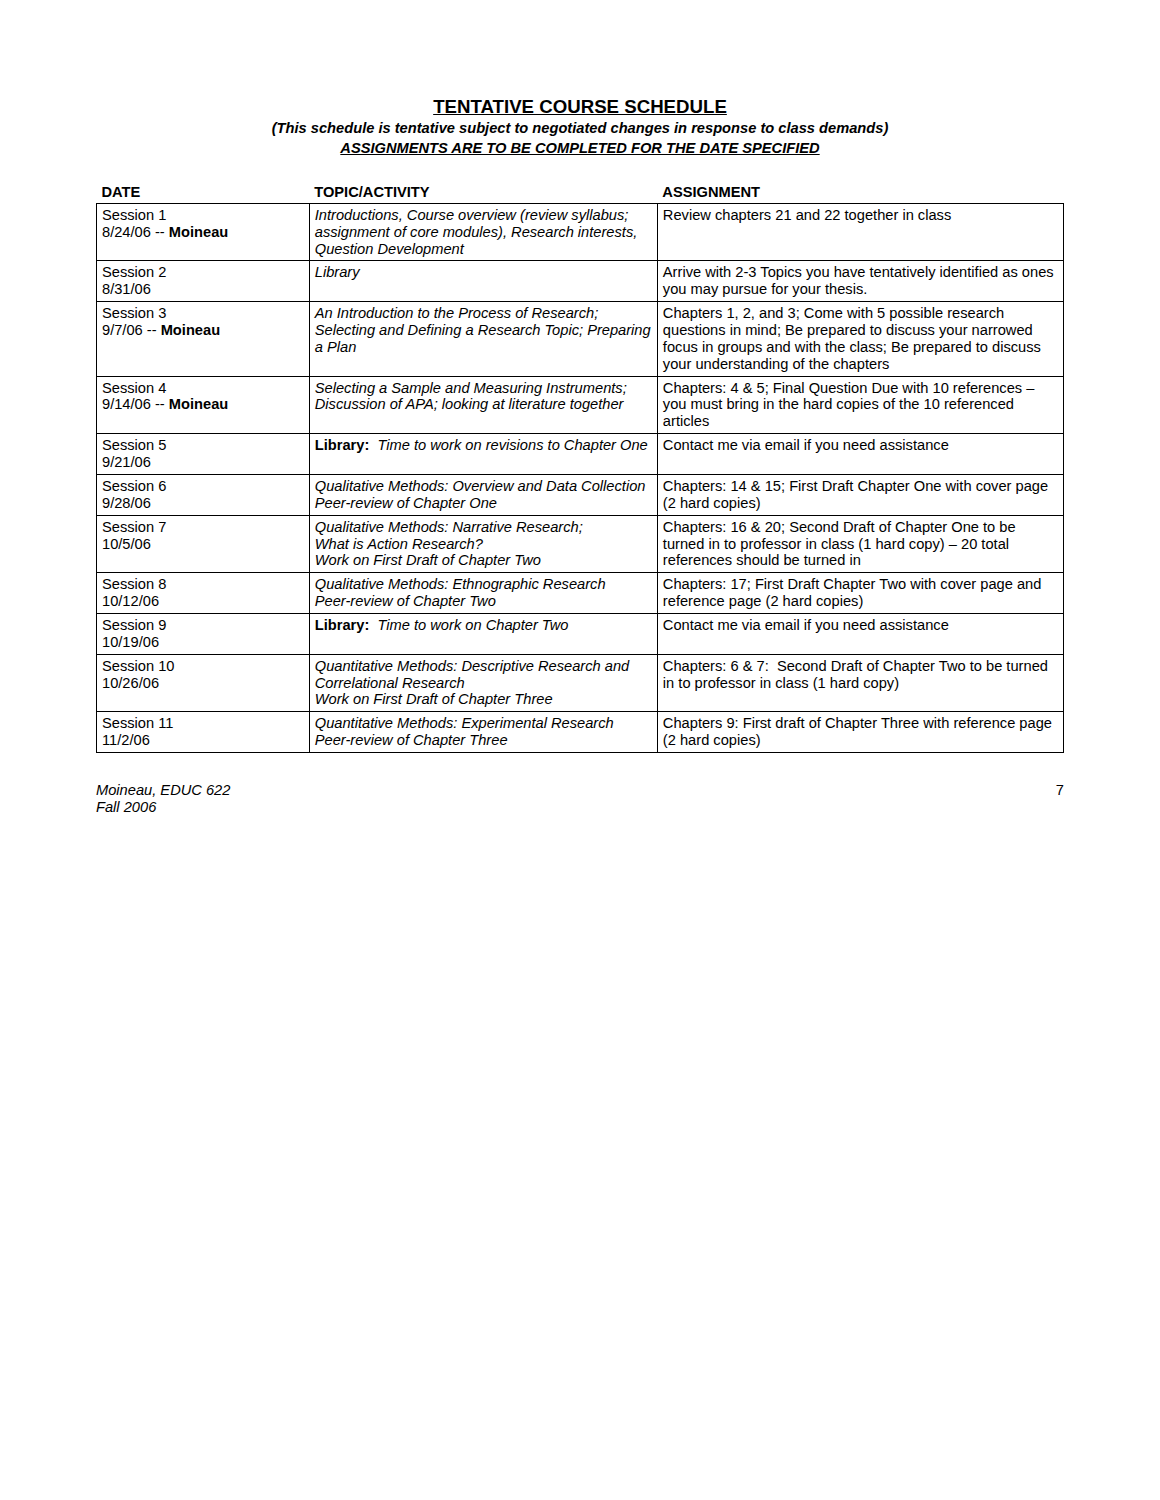TENTATIVE COURSE SCHEDULE
(This schedule is tentative subject to negotiated changes in response to class demands)
ASSIGNMENTS ARE TO BE COMPLETED FOR THE DATE SPECIFIED
| DATE | TOPIC/ACTIVITY | ASSIGNMENT |
| --- | --- | --- |
| Session 1 8/24/06 -- Moineau | Introductions, Course overview (review syllabus; assignment of core modules), Research interests, Question Development | Review chapters 21 and 22 together in class |
| Session 2 8/31/06 | Library | Arrive with 2-3 Topics you have tentatively identified as ones you may pursue for your thesis. |
| Session 3 9/7/06 -- Moineau | An Introduction to the Process of Research; Selecting and Defining a Research Topic; Preparing a Plan | Chapters 1, 2, and 3; Come with 5 possible research questions in mind; Be prepared to discuss your narrowed focus in groups and with the class; Be prepared to discuss your understanding of the chapters |
| Session 4 9/14/06 -- Moineau | Selecting a Sample and Measuring Instruments; Discussion of APA; looking at literature together | Chapters: 4 & 5; Final Question Due with 10 references – you must bring in the hard copies of the 10 referenced articles |
| Session 5 9/21/06 | Library: Time to work on revisions to Chapter One | Contact me via email if you need assistance |
| Session 6 9/28/06 | Qualitative Methods: Overview and Data Collection Peer-review of Chapter One | Chapters: 14 & 15; First Draft Chapter One with cover page (2 hard copies) |
| Session 7 10/5/06 | Qualitative Methods: Narrative Research; What is Action Research? Work on First Draft of Chapter Two | Chapters: 16 & 20; Second Draft of Chapter One to be turned in to professor in class (1 hard copy) – 20 total references should be turned in |
| Session 8 10/12/06 | Qualitative Methods: Ethnographic Research Peer-review of Chapter Two | Chapters: 17; First Draft Chapter Two with cover page and reference page (2 hard copies) |
| Session 9 10/19/06 | Library: Time to work on Chapter Two | Contact me via email if you need assistance |
| Session 10 10/26/06 | Quantitative Methods: Descriptive Research and Correlational Research Work on First Draft of Chapter Three | Chapters: 6 & 7: Second Draft of Chapter Two to be turned in to professor in class (1 hard copy) |
| Session 11 11/2/06 | Quantitative Methods: Experimental Research Peer-review of Chapter Three | Chapters 9: First draft of Chapter Three with reference page (2 hard copies) |
Moineau, EDUC 622
Fall 2006 7